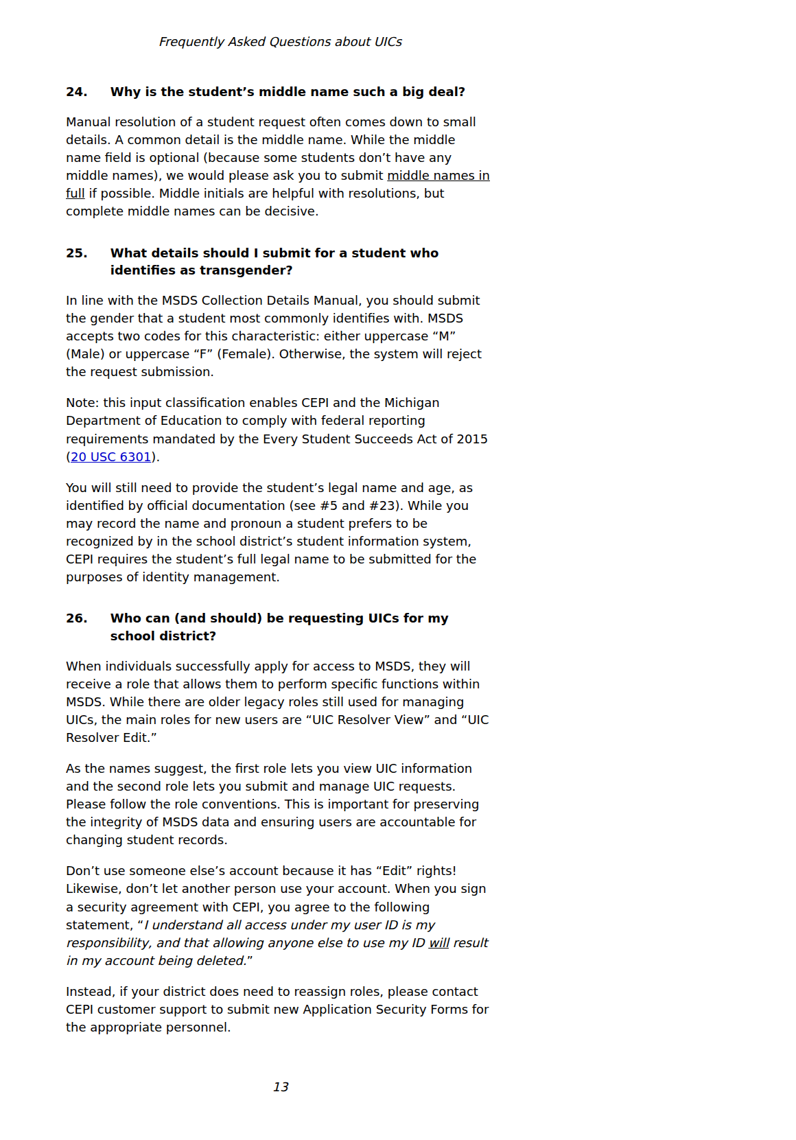Frequently Asked Questions about UICs
24. Why is the student’s middle name such a big deal?
Manual resolution of a student request often comes down to small details. A common detail is the middle name. While the middle name field is optional (because some students don’t have any middle names), we would please ask you to submit middle names in full if possible. Middle initials are helpful with resolutions, but complete middle names can be decisive.
25. What details should I submit for a student who identifies as transgender?
In line with the MSDS Collection Details Manual, you should submit the gender that a student most commonly identifies with. MSDS accepts two codes for this characteristic: either uppercase “M” (Male) or uppercase “F” (Female). Otherwise, the system will reject the request submission.
Note: this input classification enables CEPI and the Michigan Department of Education to comply with federal reporting requirements mandated by the Every Student Succeeds Act of 2015 (20 USC 6301).
You will still need to provide the student’s legal name and age, as identified by official documentation (see #5 and #23). While you may record the name and pronoun a student prefers to be recognized by in the school district’s student information system, CEPI requires the student’s full legal name to be submitted for the purposes of identity management.
26. Who can (and should) be requesting UICs for my school district?
When individuals successfully apply for access to MSDS, they will receive a role that allows them to perform specific functions within MSDS. While there are older legacy roles still used for managing UICs, the main roles for new users are “UIC Resolver View” and “UIC Resolver Edit.”
As the names suggest, the first role lets you view UIC information and the second role lets you submit and manage UIC requests. Please follow the role conventions. This is important for preserving the integrity of MSDS data and ensuring users are accountable for changing student records.
Don’t use someone else’s account because it has “Edit” rights! Likewise, don’t let another person use your account. When you sign a security agreement with CEPI, you agree to the following statement, “I understand all access under my user ID is my responsibility, and that allowing anyone else to use my ID will result in my account being deleted.”
Instead, if your district does need to reassign roles, please contact CEPI customer support to submit new Application Security Forms for the appropriate personnel.
13